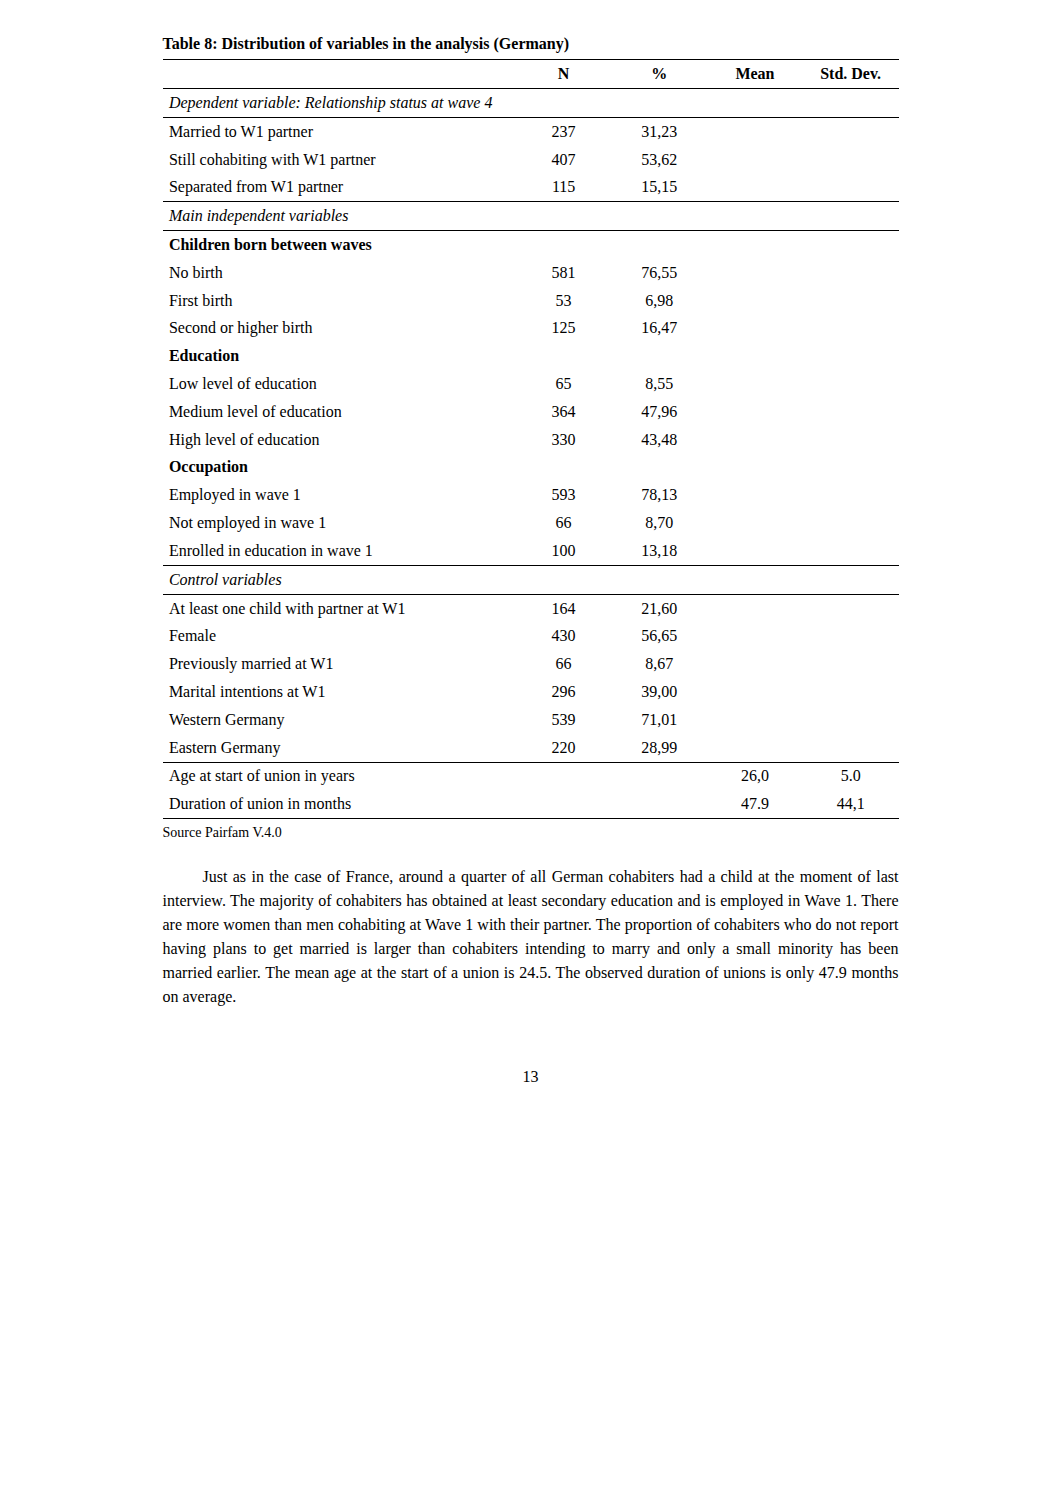Table 8: Distribution of variables in the analysis (Germany)
| | N | % | Mean | Std. Dev. |
| --- | --- | --- | --- | --- |
| Dependent variable: Relationship status at wave 4 |
| Married to W1 partner | 237 | 31,23 | | |
| Still cohabiting with W1 partner | 407 | 53,62 | | |
| Separated from W1 partner | 115 | 15,15 | | |
| Main independent variables |
| Children born between waves | | | | |
| No birth | 581 | 76,55 | | |
| First birth | 53 | 6,98 | | |
| Second or higher birth | 125 | 16,47 | | |
| Education | | | | |
| Low level of education | 65 | 8,55 | | |
| Medium level of education | 364 | 47,96 | | |
| High level of education | 330 | 43,48 | | |
| Occupation | | | | |
| Employed in wave 1 | 593 | 78,13 | | |
| Not employed in wave 1 | 66 | 8,70 | | |
| Enrolled in education in wave 1 | 100 | 13,18 | | |
| Control variables |
| At least one child with partner at W1 | 164 | 21,60 | | |
| Female | 430 | 56,65 | | |
| Previously married at W1 | 66 | 8,67 | | |
| Marital intentions at W1 | 296 | 39,00 | | |
| Western Germany | 539 | 71,01 | | |
| Eastern Germany | 220 | 28,99 | | |
| Age at start of union in years | | | 26,0 | 5.0 |
| Duration of union in months | | | 47.9 | 44,1 |
Source Pairfam V.4.0
Just as in the case of France, around a quarter of all German cohabiters had a child at the moment of last interview. The majority of cohabiters has obtained at least secondary education and is employed in Wave 1. There are more women than men cohabiting at Wave 1 with their partner. The proportion of cohabiters who do not report having plans to get married is larger than cohabiters intending to marry and only a small minority has been married earlier. The mean age at the start of a union is 24.5. The observed duration of unions is only 47.9 months on average.
13